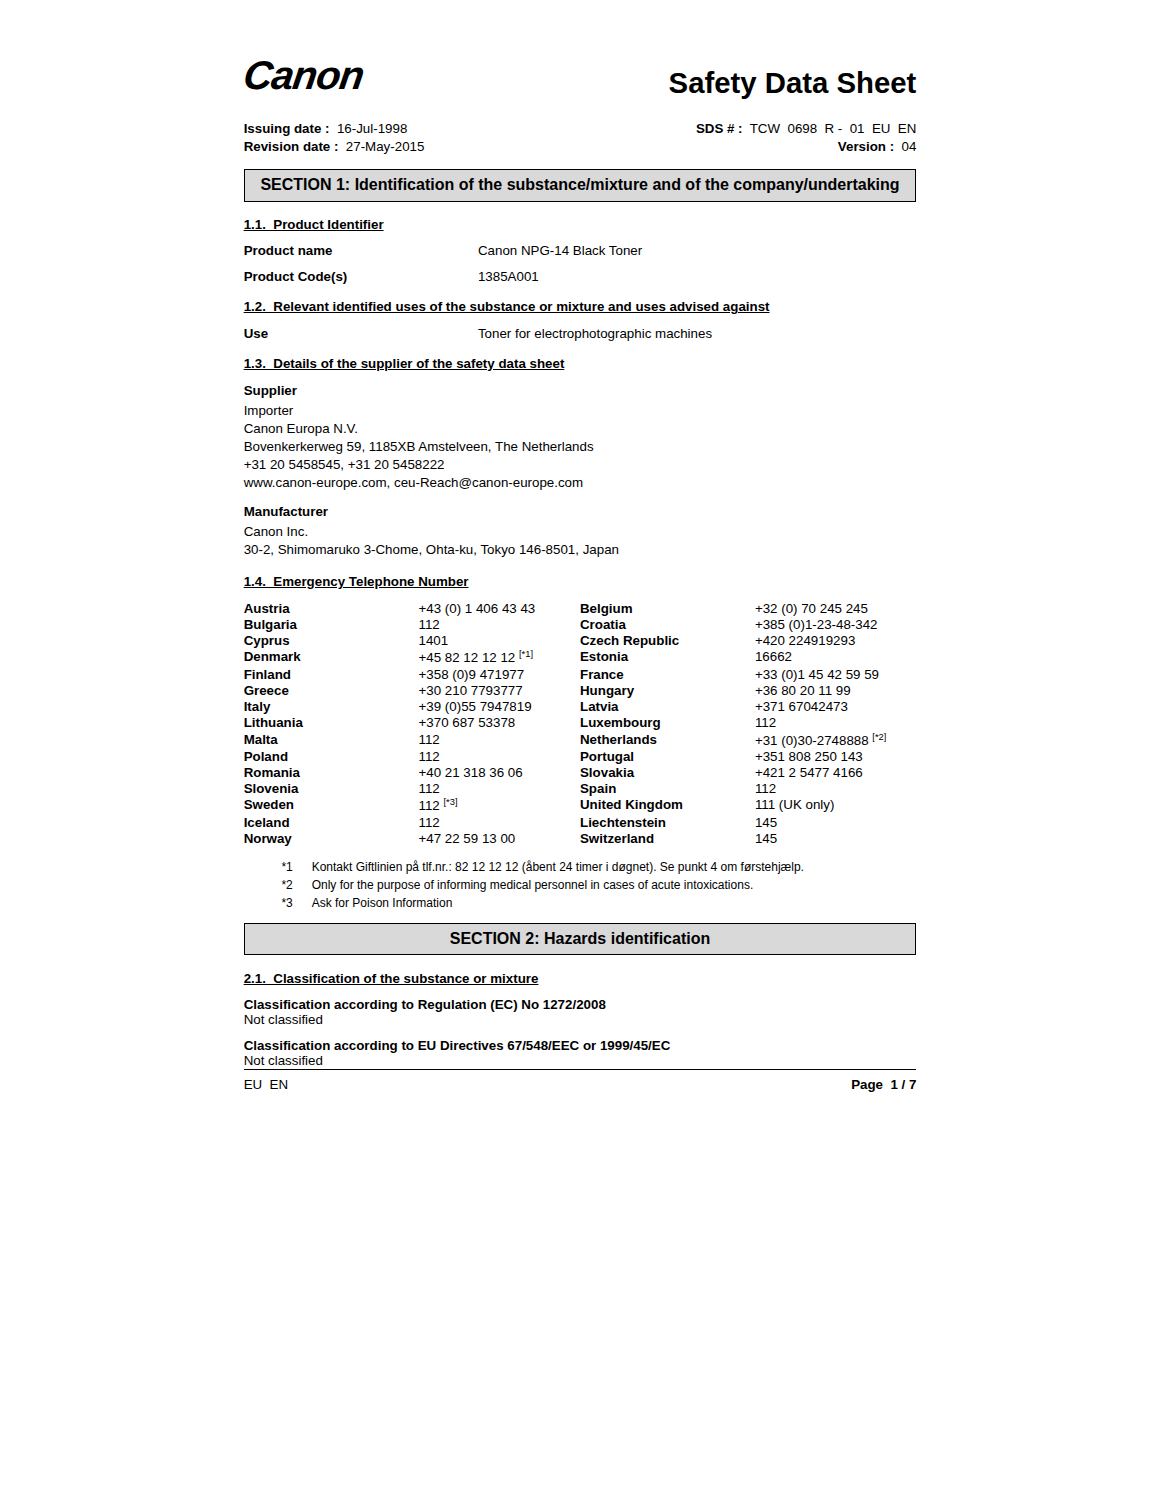Canon
Safety Data Sheet
Issuing date : 16-Jul-1998
Revision date : 27-May-2015
SDS # : TCW 0698 R - 01 EU EN
Version : 04
SECTION 1: Identification of the substance/mixture and of the company/undertaking
1.1. Product Identifier
Product name
Canon NPG-14 Black Toner
Product Code(s)
1385A001
1.2. Relevant identified uses of the substance or mixture and uses advised against
Use
Toner for electrophotographic machines
1.3. Details of the supplier of the safety data sheet
Supplier
Importer
Canon Europa N.V.
Bovenkerkerweg 59, 1185XB Amstelveen, The Netherlands
+31 20 5458545, +31 20 5458222
www.canon-europe.com, ceu-Reach@canon-europe.com
Manufacturer
Canon Inc.
30-2, Shimomaruko 3-Chome, Ohta-ku, Tokyo 146-8501, Japan
1.4. Emergency Telephone Number
| Austria | +43 (0) 1 406 43 43 | Belgium | +32 (0) 70 245 245 |
| Bulgaria | 112 | Croatia | +385 (0)1-23-48-342 |
| Cyprus | 1401 | Czech Republic | +420 224919293 |
| Denmark | +45 82 12 12 12 [*1] | Estonia | 16662 |
| Finland | +358 (0)9 471977 | France | +33 (0)1 45 42 59 59 |
| Greece | +30 210 7793777 | Hungary | +36 80 20 11 99 |
| Italy | +39 (0)55 7947819 | Latvia | +371 67042473 |
| Lithuania | +370 687 53378 | Luxembourg | 112 |
| Malta | 112 | Netherlands | +31 (0)30-2748888 [*2] |
| Poland | 112 | Portugal | +351 808 250 143 |
| Romania | +40 21 318 36 06 | Slovakia | +421 2 5477 4166 |
| Slovenia | 112 | Spain | 112 |
| Sweden | 112 [*3] | United Kingdom | 111 (UK only) |
| Iceland | 112 | Liechtenstein | 145 |
| Norway | +47 22 59 13 00 | Switzerland | 145 |
*1 Kontakt Giftlinien på tlf.nr.: 82 12 12 12 (åbent 24 timer i døgnet). Se punkt 4 om førstehjælp.
*2 Only for the purpose of informing medical personnel in cases of acute intoxications.
*3 Ask for Poison Information
SECTION 2: Hazards identification
2.1. Classification of the substance or mixture
Classification according to Regulation (EC) No 1272/2008
Not classified
Classification according to EU Directives 67/548/EEC or 1999/45/EC
Not classified
EU EN
Page 1 / 7